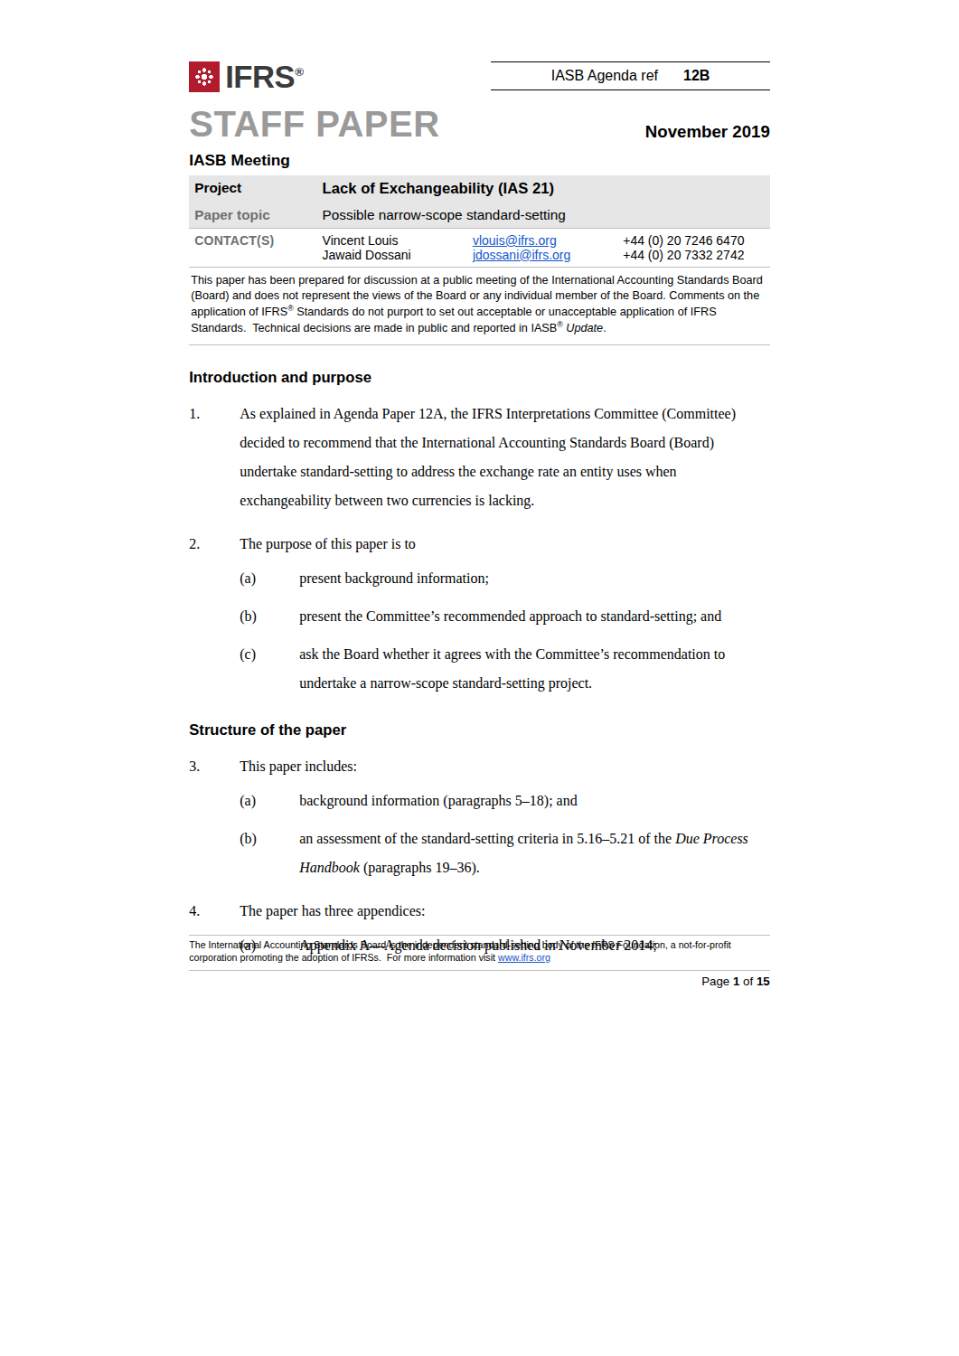IFRS®
IASB Agenda ref 12B
STAFF PAPER
November 2019
IASB Meeting
| Project | Lack of Exchangeability (IAS 21) |
| Paper topic | Possible narrow-scope standard-setting |
| CONTACT(S) | Vincent Louis Jawaid Dossani vlouis@ifrs.org jdossani@ifrs.org +44 (0) 20 7246 6470 +44 (0) 20 7332 2742 |
This paper has been prepared for discussion at a public meeting of the International Accounting Standards Board (Board) and does not represent the views of the Board or any individual member of the Board. Comments on the application of IFRS® Standards do not purport to set out acceptable or unacceptable application of IFRS Standards. Technical decisions are made in public and reported in IASB® Update.
Introduction and purpose
1. As explained in Agenda Paper 12A, the IFRS Interpretations Committee (Committee) decided to recommend that the International Accounting Standards Board (Board) undertake standard-setting to address the exchange rate an entity uses when exchangeability between two currencies is lacking.
2. The purpose of this paper is to
(a) present background information;
(b) present the Committee’s recommended approach to standard-setting; and
(c) ask the Board whether it agrees with the Committee’s recommendation to undertake a narrow-scope standard-setting project.
Structure of the paper
3. This paper includes:
(a) background information (paragraphs 5–18); and
(b) an assessment of the standard-setting criteria in 5.16–5.21 of the Due Process Handbook (paragraphs 19–36).
4. The paper has three appendices:
(a) Appendix A—Agenda decision published in November 2014;
The International Accounting Standards Board is the independent standard-setting body of the IFRS Foundation, a not-for-profit corporation promoting the adoption of IFRSs. For more information visit www.ifrs.org
Page 1 of 15